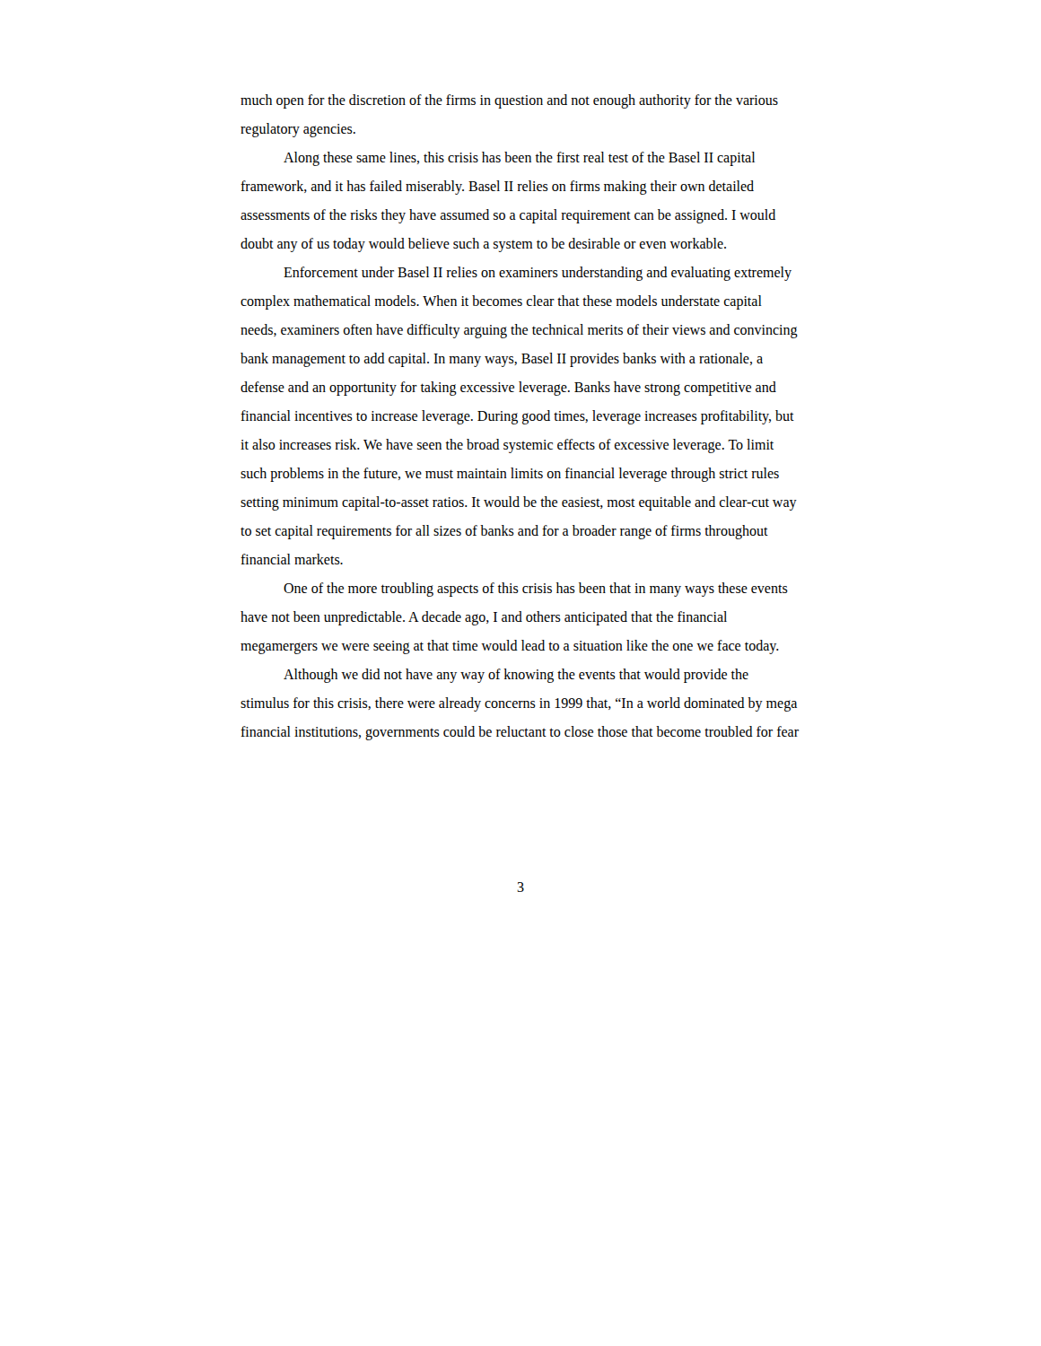much open for the discretion of the firms in question and not enough authority for the various regulatory agencies.
Along these same lines, this crisis has been the first real test of the Basel II capital framework, and it has failed miserably. Basel II relies on firms making their own detailed assessments of the risks they have assumed so a capital requirement can be assigned. I would doubt any of us today would believe such a system to be desirable or even workable.
Enforcement under Basel II relies on examiners understanding and evaluating extremely complex mathematical models. When it becomes clear that these models understate capital needs, examiners often have difficulty arguing the technical merits of their views and convincing bank management to add capital. In many ways, Basel II provides banks with a rationale, a defense and an opportunity for taking excessive leverage. Banks have strong competitive and financial incentives to increase leverage. During good times, leverage increases profitability, but it also increases risk. We have seen the broad systemic effects of excessive leverage. To limit such problems in the future, we must maintain limits on financial leverage through strict rules setting minimum capital-to-asset ratios. It would be the easiest, most equitable and clear-cut way to set capital requirements for all sizes of banks and for a broader range of firms throughout financial markets.
One of the more troubling aspects of this crisis has been that in many ways these events have not been unpredictable. A decade ago, I and others anticipated that the financial megamergers we were seeing at that time would lead to a situation like the one we face today.
Although we did not have any way of knowing the events that would provide the stimulus for this crisis, there were already concerns in 1999 that, “In a world dominated by mega financial institutions, governments could be reluctant to close those that become troubled for fear
3